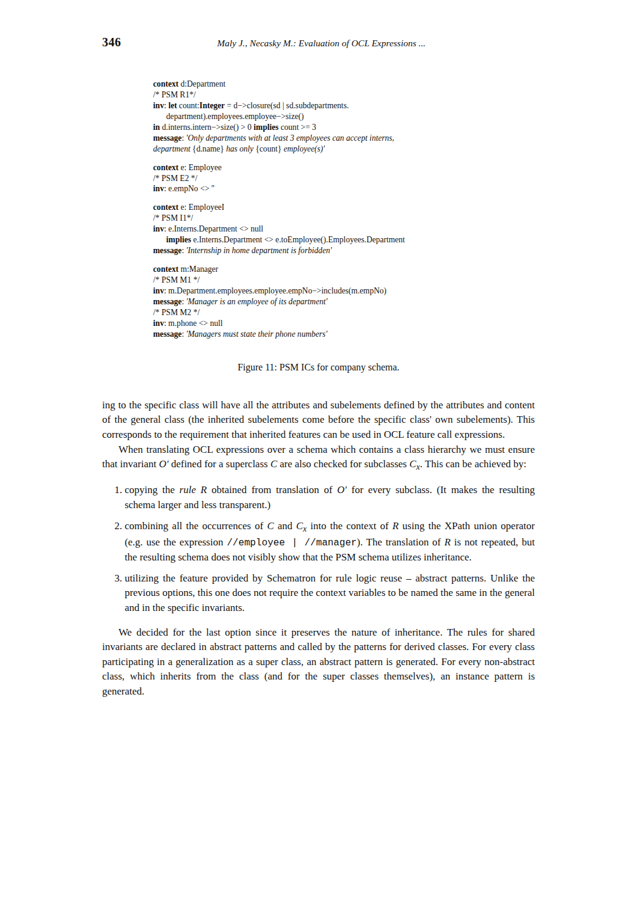346
Maly J., Necasky M.: Evaluation of OCL Expressions ...
context d:Department
/* PSM R1*/
inv: let count:Integer = d−>closure(sd | sd.subdepartments.
department).employees.employee−>size()
in d.interns.intern−>size() > 0 implies count >= 3
message: 'Only departments with at least 3 employees can accept interns,
department {d.name} has only {count} employee(s)'
context e: Employee
/* PSM E2 */
inv: e.empNo <> ''
context e: EmployeeI
/* PSM I1*/
inv: e.Interns.Department <> null
implies e.Interns.Department <> e.toEmployee().Employees.Department
message: 'Internship in home department is forbidden'
context m:Manager
/* PSM M1 */
inv: m.Department.employees.employee.empNo−>includes(m.empNo)
message: 'Manager is an employee of its department'
/* PSM M2 */
inv: m.phone <> null
message: 'Managers must state their phone numbers'
Figure 11: PSM ICs for company schema.
ing to the specific class will have all the attributes and subelements defined by the attributes and content of the general class (the inherited subelements come before the specific class' own subelements). This corresponds to the requirement that inherited features can be used in OCL feature call expressions.
When translating OCL expressions over a schema which contains a class hierarchy we must ensure that invariant O′ defined for a superclass C are also checked for subclasses Cx. This can be achieved by:
copying the rule R obtained from translation of O′ for every subclass. (It makes the resulting schema larger and less transparent.)
combining all the occurrences of C and Cx into the context of R using the XPath union operator (e.g. use the expression //employee | //manager). The translation of R is not repeated, but the resulting schema does not visibly show that the PSM schema utilizes inheritance.
utilizing the feature provided by Schematron for rule logic reuse – abstract patterns. Unlike the previous options, this one does not require the context variables to be named the same in the general and in the specific invariants.
We decided for the last option since it preserves the nature of inheritance. The rules for shared invariants are declared in abstract patterns and called by the patterns for derived classes. For every class participating in a generalization as a super class, an abstract pattern is generated. For every non-abstract class, which inherits from the class (and for the super classes themselves), an instance pattern is generated.